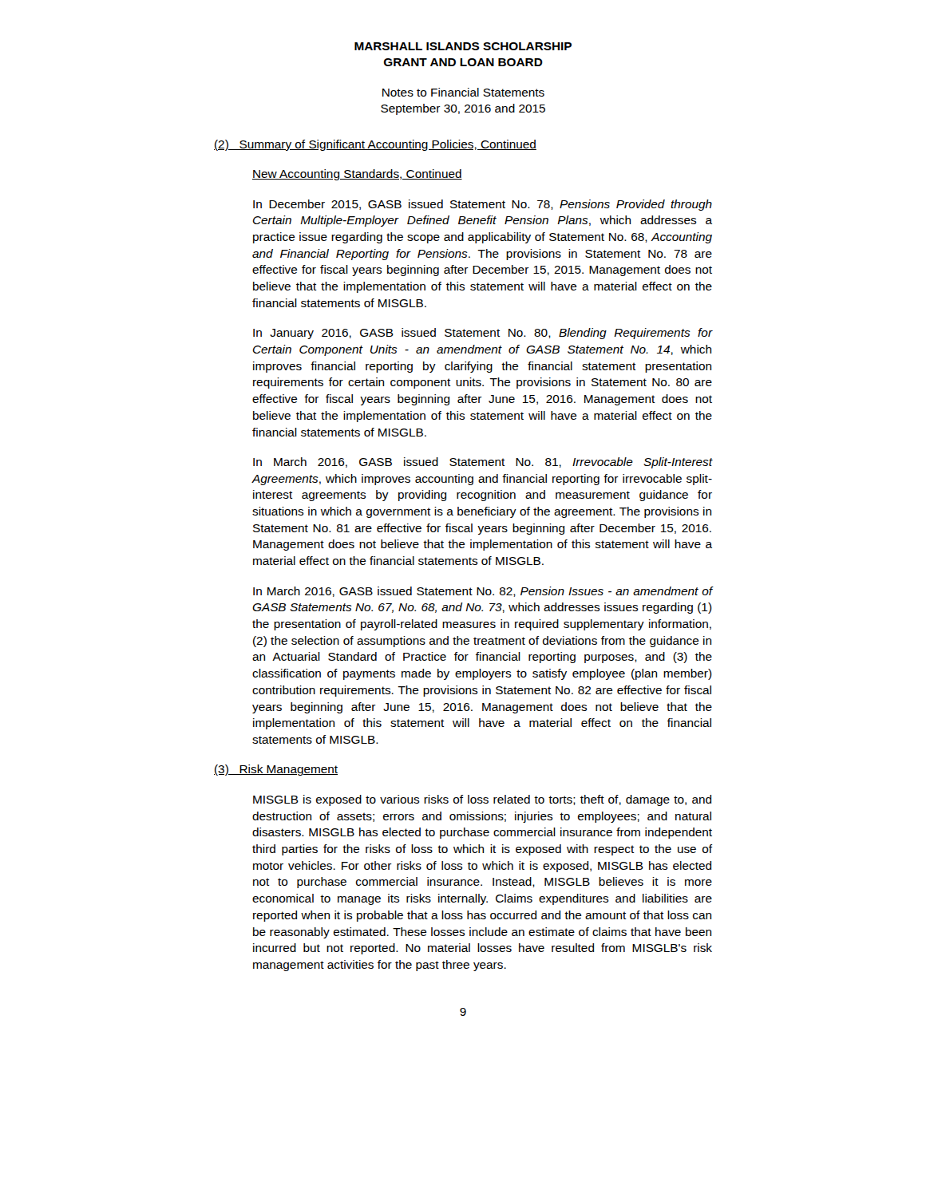MARSHALL ISLANDS SCHOLARSHIP GRANT AND LOAN BOARD
Notes to Financial Statements September 30, 2016 and 2015
(2) Summary of Significant Accounting Policies, Continued
New Accounting Standards, Continued
In December 2015, GASB issued Statement No. 78, Pensions Provided through Certain Multiple-Employer Defined Benefit Pension Plans, which addresses a practice issue regarding the scope and applicability of Statement No. 68, Accounting and Financial Reporting for Pensions. The provisions in Statement No. 78 are effective for fiscal years beginning after December 15, 2015. Management does not believe that the implementation of this statement will have a material effect on the financial statements of MISGLB.
In January 2016, GASB issued Statement No. 80, Blending Requirements for Certain Component Units - an amendment of GASB Statement No. 14, which improves financial reporting by clarifying the financial statement presentation requirements for certain component units. The provisions in Statement No. 80 are effective for fiscal years beginning after June 15, 2016. Management does not believe that the implementation of this statement will have a material effect on the financial statements of MISGLB.
In March 2016, GASB issued Statement No. 81, Irrevocable Split-Interest Agreements, which improves accounting and financial reporting for irrevocable split-interest agreements by providing recognition and measurement guidance for situations in which a government is a beneficiary of the agreement. The provisions in Statement No. 81 are effective for fiscal years beginning after December 15, 2016. Management does not believe that the implementation of this statement will have a material effect on the financial statements of MISGLB.
In March 2016, GASB issued Statement No. 82, Pension Issues - an amendment of GASB Statements No. 67, No. 68, and No. 73, which addresses issues regarding (1) the presentation of payroll-related measures in required supplementary information, (2) the selection of assumptions and the treatment of deviations from the guidance in an Actuarial Standard of Practice for financial reporting purposes, and (3) the classification of payments made by employers to satisfy employee (plan member) contribution requirements. The provisions in Statement No. 82 are effective for fiscal years beginning after June 15, 2016. Management does not believe that the implementation of this statement will have a material effect on the financial statements of MISGLB.
(3) Risk Management
MISGLB is exposed to various risks of loss related to torts; theft of, damage to, and destruction of assets; errors and omissions; injuries to employees; and natural disasters. MISGLB has elected to purchase commercial insurance from independent third parties for the risks of loss to which it is exposed with respect to the use of motor vehicles. For other risks of loss to which it is exposed, MISGLB has elected not to purchase commercial insurance. Instead, MISGLB believes it is more economical to manage its risks internally. Claims expenditures and liabilities are reported when it is probable that a loss has occurred and the amount of that loss can be reasonably estimated. These losses include an estimate of claims that have been incurred but not reported. No material losses have resulted from MISGLB's risk management activities for the past three years.
9